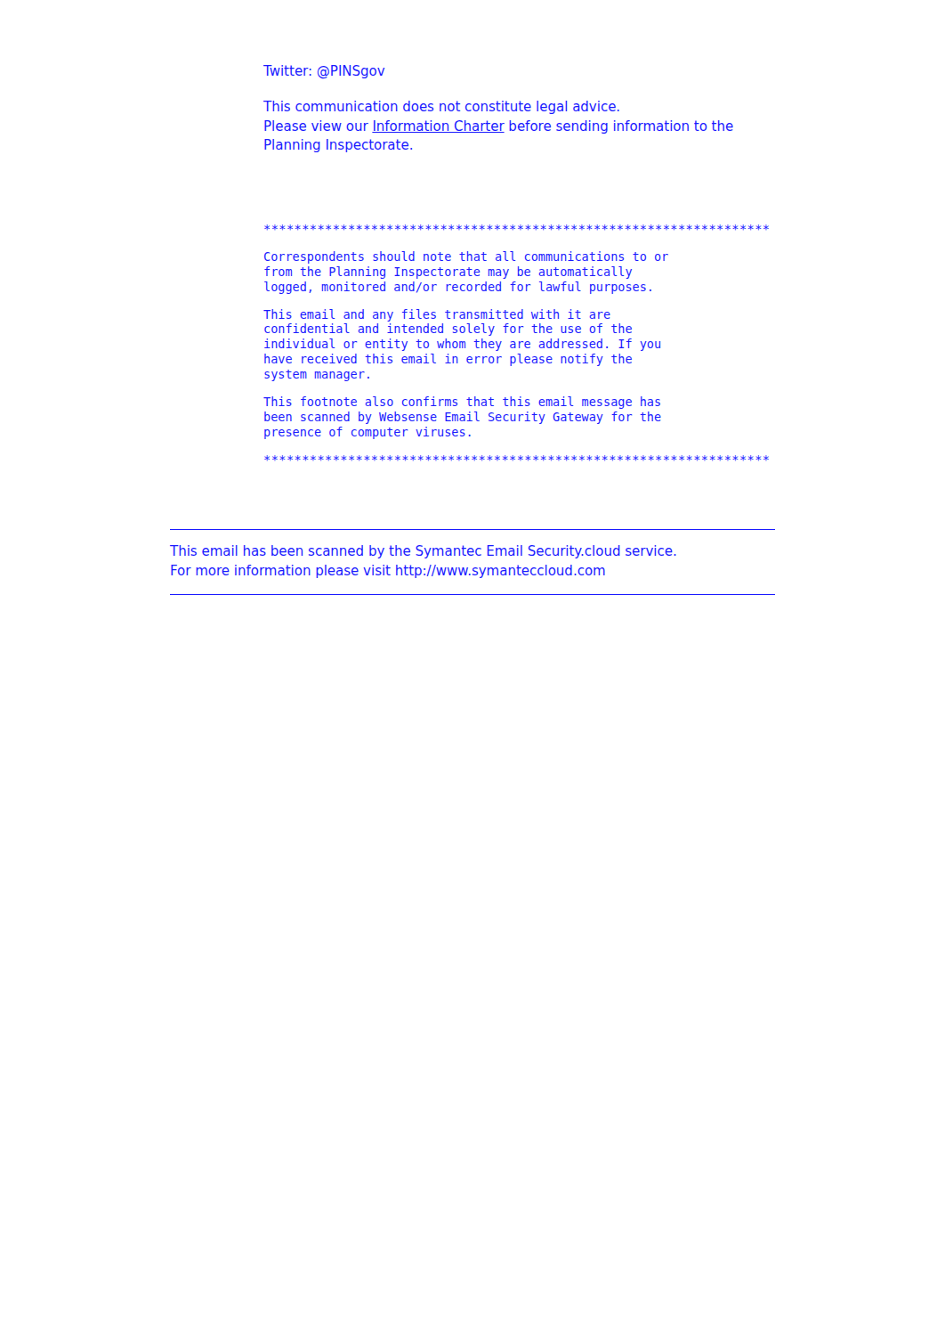Twitter: @PINSgov
This communication does not constitute legal advice.
Please view our Information Charter before sending information to the Planning Inspectorate.
******************************************************************
Correspondents should note that all communications to or
from the Planning Inspectorate may be automatically
logged, monitored and/or recorded for lawful purposes.
This email and any files transmitted with it are
confidential and intended solely for the use of the
individual or entity to whom they are addressed. If you
have received this email in error please notify the
system manager.
This footnote also confirms that this email message has
been scanned by Websense Email Security Gateway for the
presence of computer viruses.
******************************************************************
This email has been scanned by the Symantec Email Security.cloud service.
For more information please visit http://www.symanteccloud.com